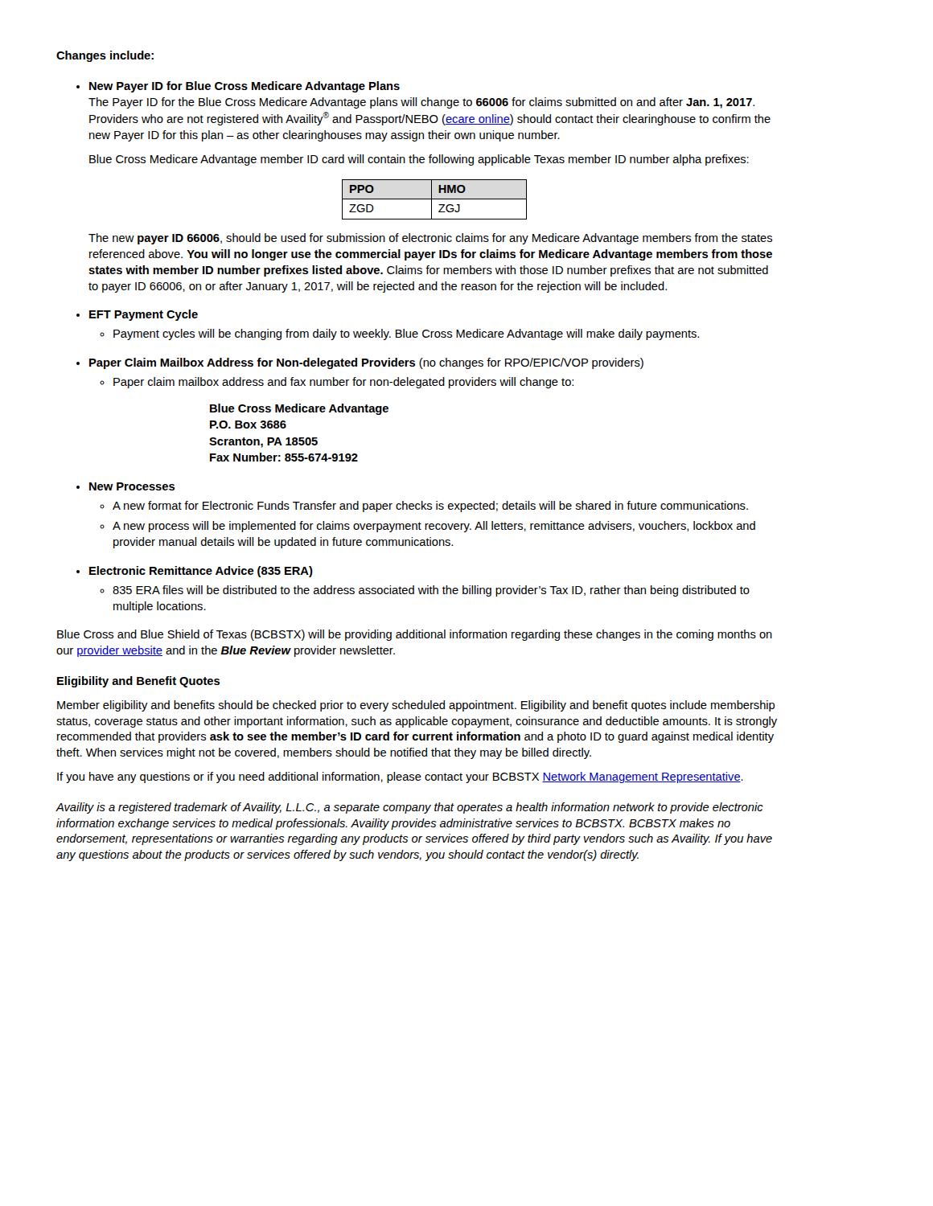Changes include:
New Payer ID for Blue Cross Medicare Advantage Plans
The Payer ID for the Blue Cross Medicare Advantage plans will change to 66006 for claims submitted on and after Jan. 1, 2017. Providers who are not registered with Availity® and Passport/NEBO (ecare online) should contact their clearinghouse to confirm the new Payer ID for this plan – as other clearinghouses may assign their own unique number.
Blue Cross Medicare Advantage member ID card will contain the following applicable Texas member ID number alpha prefixes:
| PPO | HMO |
| --- | --- |
| ZGD | ZGJ |
The new payer ID 66006, should be used for submission of electronic claims for any Medicare Advantage members from the states referenced above. You will no longer use the commercial payer IDs for claims for Medicare Advantage members from those states with member ID number prefixes listed above. Claims for members with those ID number prefixes that are not submitted to payer ID 66006, on or after January 1, 2017, will be rejected and the reason for the rejection will be included.
EFT Payment Cycle
Payment cycles will be changing from daily to weekly. Blue Cross Medicare Advantage will make daily payments.
Paper Claim Mailbox Address for Non-delegated Providers (no changes for RPO/EPIC/VOP providers)
Paper claim mailbox address and fax number for non-delegated providers will change to:
Blue Cross Medicare Advantage
P.O. Box 3686
Scranton, PA 18505
Fax Number: 855-674-9192
New Processes
A new format for Electronic Funds Transfer and paper checks is expected; details will be shared in future communications.
A new process will be implemented for claims overpayment recovery. All letters, remittance advisers, vouchers, lockbox and provider manual details will be updated in future communications.
Electronic Remittance Advice (835 ERA)
835 ERA files will be distributed to the address associated with the billing provider’s Tax ID, rather than being distributed to multiple locations.
Blue Cross and Blue Shield of Texas (BCBSTX) will be providing additional information regarding these changes in the coming months on our provider website and in the Blue Review provider newsletter.
Eligibility and Benefit Quotes
Member eligibility and benefits should be checked prior to every scheduled appointment. Eligibility and benefit quotes include membership status, coverage status and other important information, such as applicable copayment, coinsurance and deductible amounts. It is strongly recommended that providers ask to see the member’s ID card for current information and a photo ID to guard against medical identity theft. When services might not be covered, members should be notified that they may be billed directly.
If you have any questions or if you need additional information, please contact your BCBSTX Network Management Representative.
Availity is a registered trademark of Availity, L.L.C., a separate company that operates a health information network to provide electronic information exchange services to medical professionals. Availity provides administrative services to BCBSTX. BCBSTX makes no endorsement, representations or warranties regarding any products or services offered by third party vendors such as Availity. If you have any questions about the products or services offered by such vendors, you should contact the vendor(s) directly.